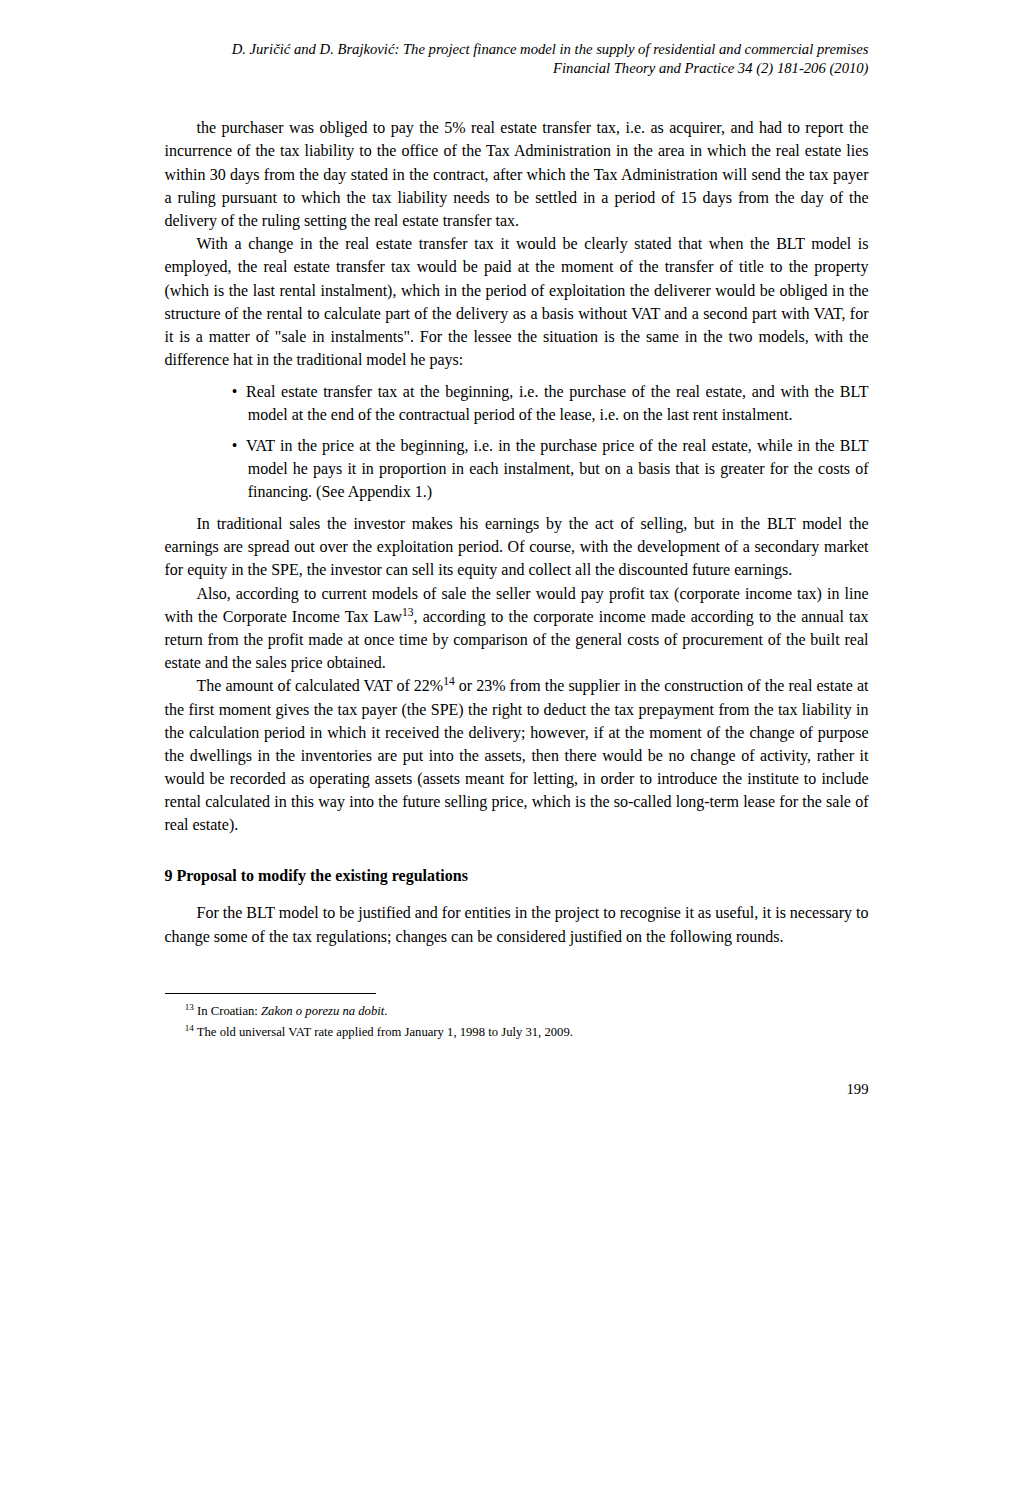D. Juričić and D. Brajković: The project finance model in the supply of residential and commercial premises
Financial Theory and Practice 34 (2) 181-206 (2010)
the purchaser was obliged to pay the 5% real estate transfer tax, i.e. as acquirer, and had to report the incurrence of the tax liability to the office of the Tax Administration in the area in which the real estate lies within 30 days from the day stated in the contract, after which the Tax Administration will send the tax payer a ruling pursuant to which the tax liability needs to be settled in a period of 15 days from the day of the delivery of the ruling setting the real estate transfer tax.
With a change in the real estate transfer tax it would be clearly stated that when the BLT model is employed, the real estate transfer tax would be paid at the moment of the transfer of title to the property (which is the last rental instalment), which in the period of exploitation the deliverer would be obliged in the structure of the rental to calculate part of the delivery as a basis without VAT and a second part with VAT, for it is a matter of "sale in instalments". For the lessee the situation is the same in the two models, with the difference hat in the traditional model he pays:
Real estate transfer tax at the beginning, i.e. the purchase of the real estate, and with the BLT model at the end of the contractual period of the lease, i.e. on the last rent instalment.
VAT in the price at the beginning, i.e. in the purchase price of the real estate, while in the BLT model he pays it in proportion in each instalment, but on a basis that is greater for the costs of financing. (See Appendix 1.)
In traditional sales the investor makes his earnings by the act of selling, but in the BLT model the earnings are spread out over the exploitation period. Of course, with the development of a secondary market for equity in the SPE, the investor can sell its equity and collect all the discounted future earnings.
Also, according to current models of sale the seller would pay profit tax (corporate income tax) in line with the Corporate Income Tax Law13, according to the corporate income made according to the annual tax return from the profit made at once time by comparison of the general costs of procurement of the built real estate and the sales price obtained.
The amount of calculated VAT of 22%14 or 23% from the supplier in the construction of the real estate at the first moment gives the tax payer (the SPE) the right to deduct the tax prepayment from the tax liability in the calculation period in which it received the delivery; however, if at the moment of the change of purpose the dwellings in the inventories are put into the assets, then there would be no change of activity, rather it would be recorded as operating assets (assets meant for letting, in order to introduce the institute to include rental calculated in this way into the future selling price, which is the so-called long-term lease for the sale of real estate).
9 Proposal to modify the existing regulations
For the BLT model to be justified and for entities in the project to recognise it as useful, it is necessary to change some of the tax regulations; changes can be considered justified on the following rounds.
13 In Croatian: Zakon o porezu na dobit.
14 The old universal VAT rate applied from January 1, 1998 to July 31, 2009.
199